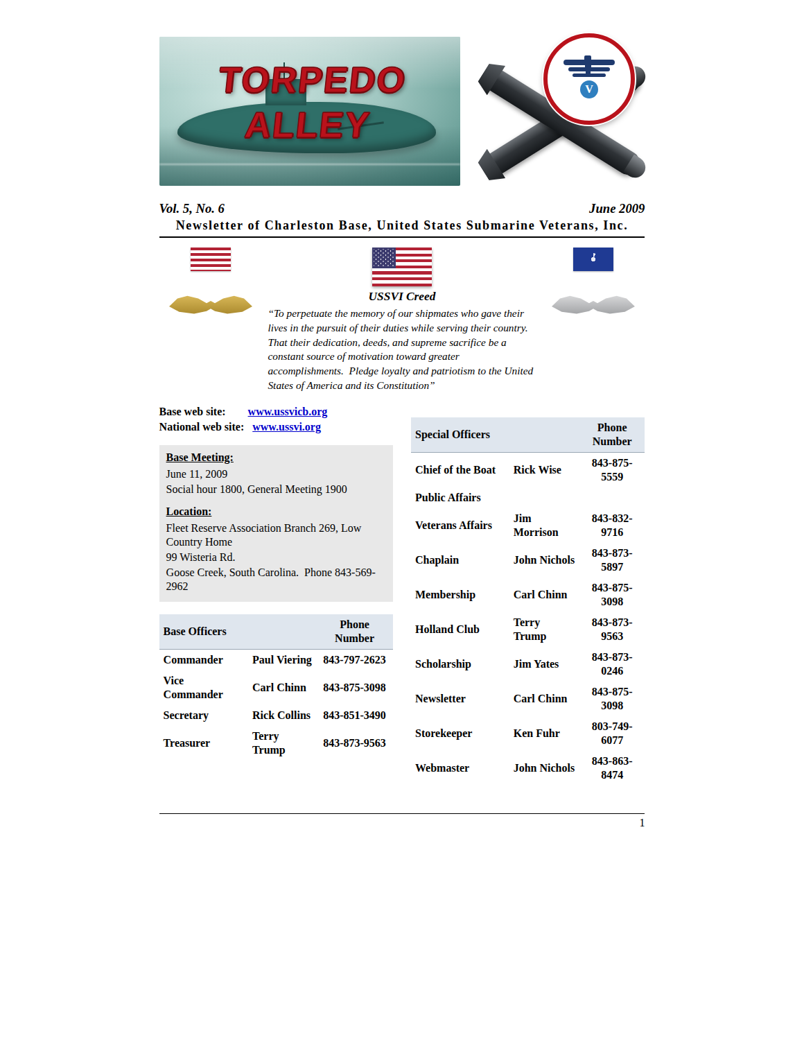TORPEDO ALLEY
Vol. 5, No. 6 June 2009
Newsletter of Charleston Base, United States Submarine Veterans, Inc.
USSVI Creed
“To perpetuate the memory of our shipmates who gave their lives in the pursuit of their duties while serving their country. That their dedication, deeds, and supreme sacrifice be a constant source of motivation toward greater accomplishments. Pledge loyalty and patriotism to the United States of America and its Constitution”
Base web site: www.ussvicb.org
National web site: www.ussvi.org
Base Meeting:
June 11, 2009
Social hour 1800, General Meeting 1900
Location:
Fleet Reserve Association Branch 269, Low Country Home
99 Wisteria Rd.
Goose Creek, South Carolina. Phone 843-569-2962
| Base Officers | | Phone Number |
| --- | --- | --- |
| Commander | Paul Viering | 843-797-2623 |
| Vice Commander | Carl Chinn | 843-875-3098 |
| Secretary | Rick Collins | 843-851-3490 |
| Treasurer | Terry Trump | 843-873-9563 |
| Special Officers | | Phone Number |
| --- | --- | --- |
| Chief of the Boat | Rick Wise | 843-875-5559 |
| Public Affairs | | |
| Veterans Affairs | Jim Morrison | 843-832-9716 |
| Chaplain | John Nichols | 843-873-5897 |
| Membership | Carl Chinn | 843-875-3098 |
| Holland Club | Terry Trump | 843-873-9563 |
| Scholarship | Jim Yates | 843-873-0246 |
| Newsletter | Carl Chinn | 843-875-3098 |
| Storekeeper | Ken Fuhr | 803-749-6077 |
| Webmaster | John Nichols | 843-863-8474 |
1